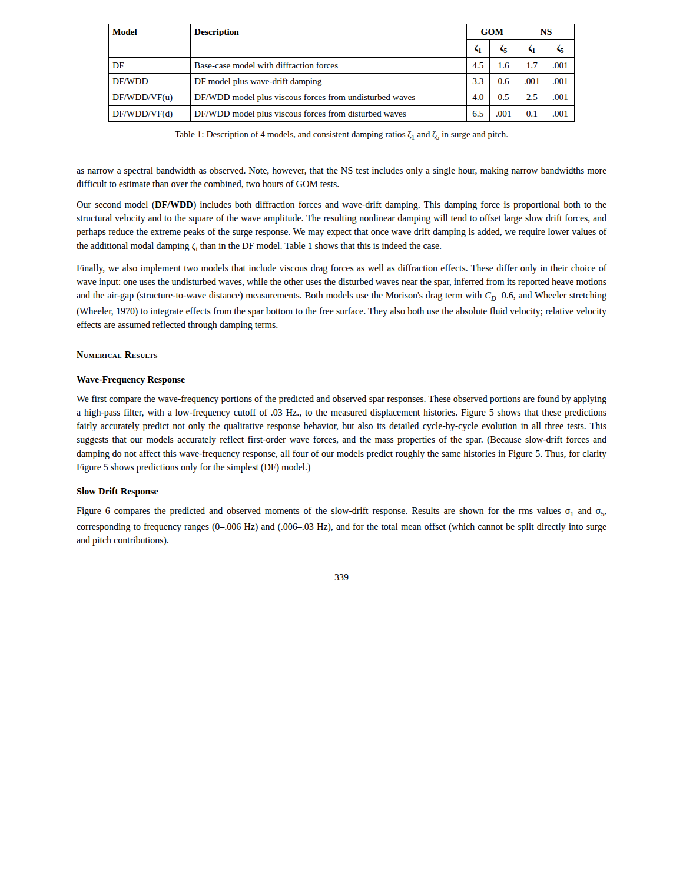| Model | Description | GOM | NS |
| --- | --- | --- | --- |
| ζ 1 | ζ 5 | ζ 1 | ζ 5 |
| DF | Base-case model with diffraction forces | 4.5 | 1.6 | 1.7 | .001 |
| DF/WDD | DF model plus wave-drift damping | 3.3 | 0.6 | .001 | .001 |
| DF/WDD/VF(u) | DF/WDD model plus viscous forces from undisturbed waves | 4.0 | 0.5 | 2.5 | .001 |
| DF/WDD/VF(d) | DF/WDD model plus viscous forces from disturbed waves | 6.5 | .001 | 0.1 | .001 |
Table 1: Description of 4 models, and consistent damping ratios ζ1 and ζ5 in surge and pitch.
as narrow a spectral bandwidth as observed. Note, however, that the NS test includes only a single hour, making narrow bandwidths more difficult to estimate than over the combined, two hours of GOM tests.
Our second model (DF/WDD) includes both diffraction forces and wave-drift damping. This damping force is proportional both to the structural velocity and to the square of the wave amplitude. The resulting nonlinear damping will tend to offset large slow drift forces, and perhaps reduce the extreme peaks of the surge response. We may expect that once wave drift damping is added, we require lower values of the additional modal damping ζi than in the DF model. Table 1 shows that this is indeed the case.
Finally, we also implement two models that include viscous drag forces as well as diffraction effects. These differ only in their choice of wave input: one uses the undisturbed waves, while the other uses the disturbed waves near the spar, inferred from its reported heave motions and the air-gap (structure-to-wave distance) measurements. Both models use the Morison's drag term with CD=0.6, and Wheeler stretching (Wheeler, 1970) to integrate effects from the spar bottom to the free surface. They also both use the absolute fluid velocity; relative velocity effects are assumed reflected through damping terms.
Numerical Results
Wave-Frequency Response
We first compare the wave-frequency portions of the predicted and observed spar responses. These observed portions are found by applying a high-pass filter, with a low-frequency cutoff of .03 Hz., to the measured displacement histories. Figure 5 shows that these predictions fairly accurately predict not only the qualitative response behavior, but also its detailed cycle-by-cycle evolution in all three tests. This suggests that our models accurately reflect first-order wave forces, and the mass properties of the spar. (Because slow-drift forces and damping do not affect this wave-frequency response, all four of our models predict roughly the same histories in Figure 5. Thus, for clarity Figure 5 shows predictions only for the simplest (DF) model.)
Slow Drift Response
Figure 6 compares the predicted and observed moments of the slow-drift response. Results are shown for the rms values σ1 and σ5, corresponding to frequency ranges (0–.006 Hz) and (.006–.03 Hz), and for the total mean offset (which cannot be split directly into surge and pitch contributions).
339